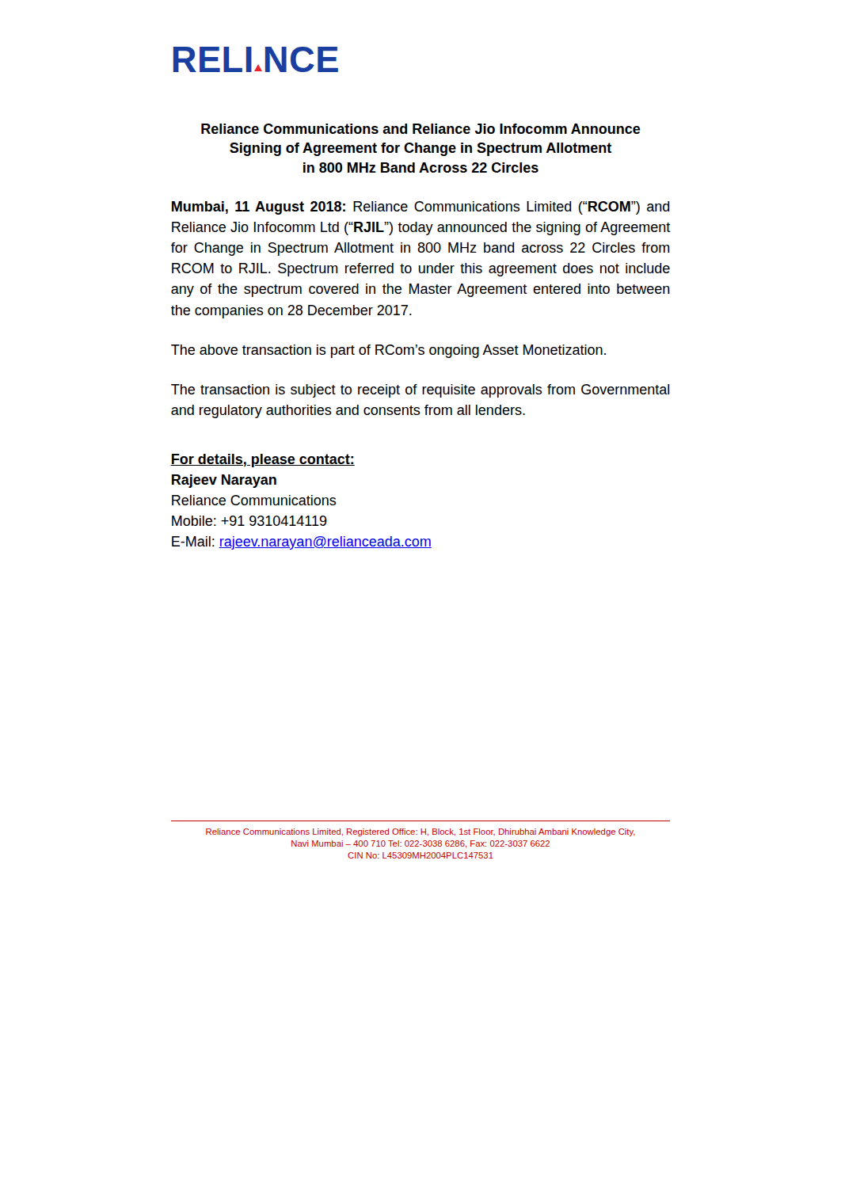RELI NCE
Reliance Communications and Reliance Jio Infocomm Announce
Signing of Agreement for Change in Spectrum Allotment
in 800 MHz Band Across 22 Circles
Mumbai, 11 August 2018: Reliance Communications Limited (“RCOM”) and Reliance Jio Infocomm Ltd (“RJIL”) today announced the signing of Agreement for Change in Spectrum Allotment in 800 MHz band across 22 Circles from RCOM to RJIL. Spectrum referred to under this agreement does not include any of the spectrum covered in the Master Agreement entered into between the companies on 28 December 2017.
The above transaction is part of RCom’s ongoing Asset Monetization.
The transaction is subject to receipt of requisite approvals from Governmental and regulatory authorities and consents from all lenders.
For details, please contact:
Rajeev Narayan
Reliance Communications
Mobile: +91 9310414119
E-Mail: rajeev.narayan@relianceada.com
Reliance Communications Limited, Registered Office: H, Block, 1st Floor, Dhirubhai Ambani Knowledge City,
Navi Mumbai – 400 710 Tel: 022-3038 6286, Fax: 022-3037 6622
CIN No: L45309MH2004PLC147531